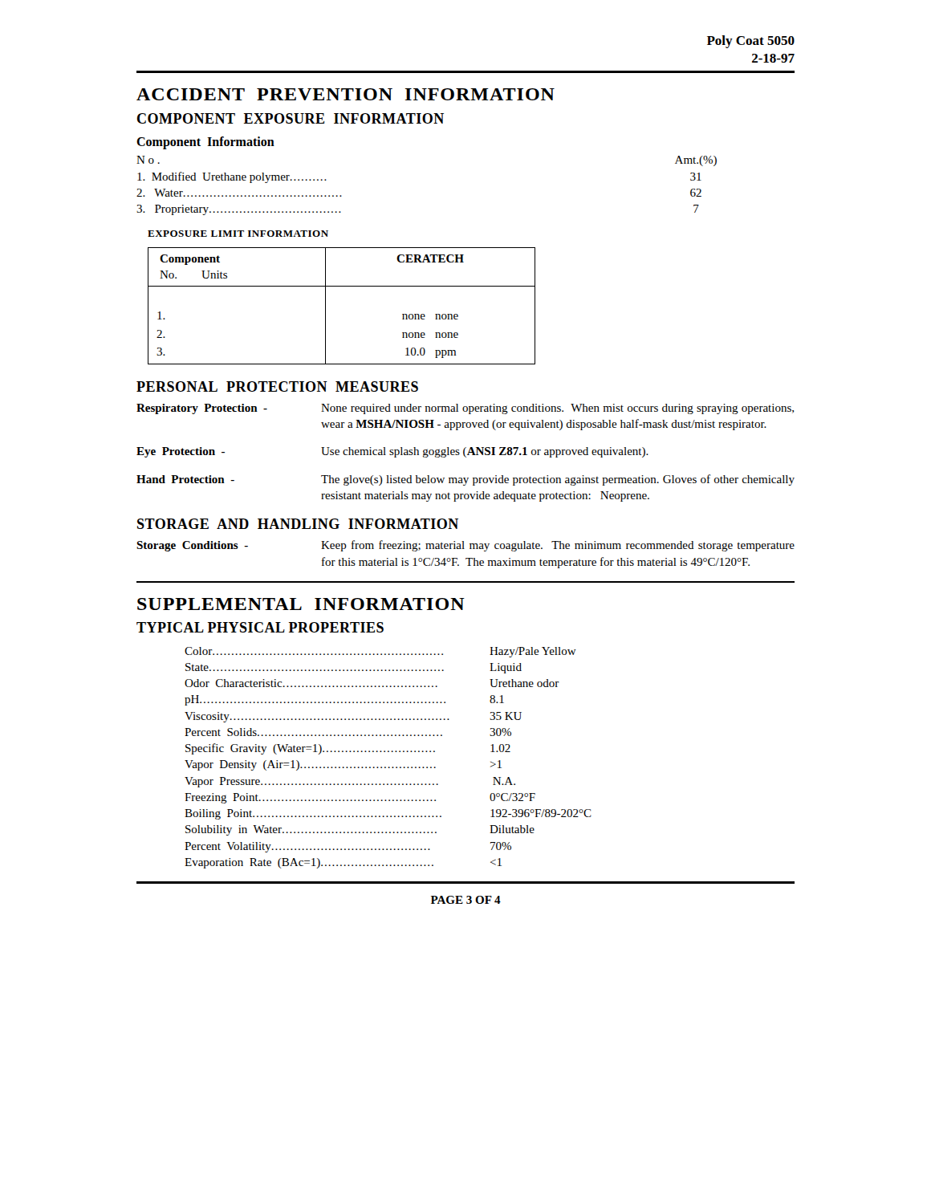Poly Coat 5050
2-18-97
ACCIDENT PREVENTION INFORMATION
COMPONENT EXPOSURE INFORMATION
Component Information
| N o . | Amt.(%) |
| 1. Modified Urethane polymer .......... | 31 |
| 2. Water .......................................... | 62 |
| 3. Proprietary ................................... | 7 |
EXPOSURE LIMIT INFORMATION
| Component No. Units | CERATECH |
| --- | --- |
| 1. 2. 3. | none none none none 10.0 ppm |
PERSONAL PROTECTION MEASURES
Respiratory Protection -
None required under normal operating conditions. When mist occurs during spraying operations, wear a MSHA/NIOSH - approved (or equivalent) disposable half-mask dust/mist respirator.
Eye Protection -
Use chemical splash goggles (ANSI Z87.1 or approved equivalent).
Hand Protection -
The glove(s) listed below may provide protection against permeation. Gloves of other chemically resistant materials may not provide adequate protection: Neoprene.
STORAGE AND HANDLING INFORMATION
Storage Conditions -
Keep from freezing; material may coagulate. The minimum recommended storage temperature for this material is 1°C/34°F. The maximum temperature for this material is 49°C/120°F.
SUPPLEMENTAL INFORMATION
TYPICAL PHYSICAL PROPERTIES
Color.............................................................
Hazy/Pale Yellow
State..............................................................
Liquid
Odor Characteristic.........................................
Urethane odor
pH.................................................................
8.1
Viscosity..........................................................
35 KU
Percent Solids.................................................
30%
Specific Gravity (Water=1)..............................
1.02
Vapor Density (Air=1)....................................
>1
Vapor Pressure...............................................
N.A.
Freezing Point...............................................
0°C/32°F
Boiling Point..................................................
192-396°F/89-202°C
Solubility in Water.........................................
Dilutable
Percent Volatility..........................................
70%
Evaporation Rate (BAc=1)..............................
<1
PAGE 3 OF 4